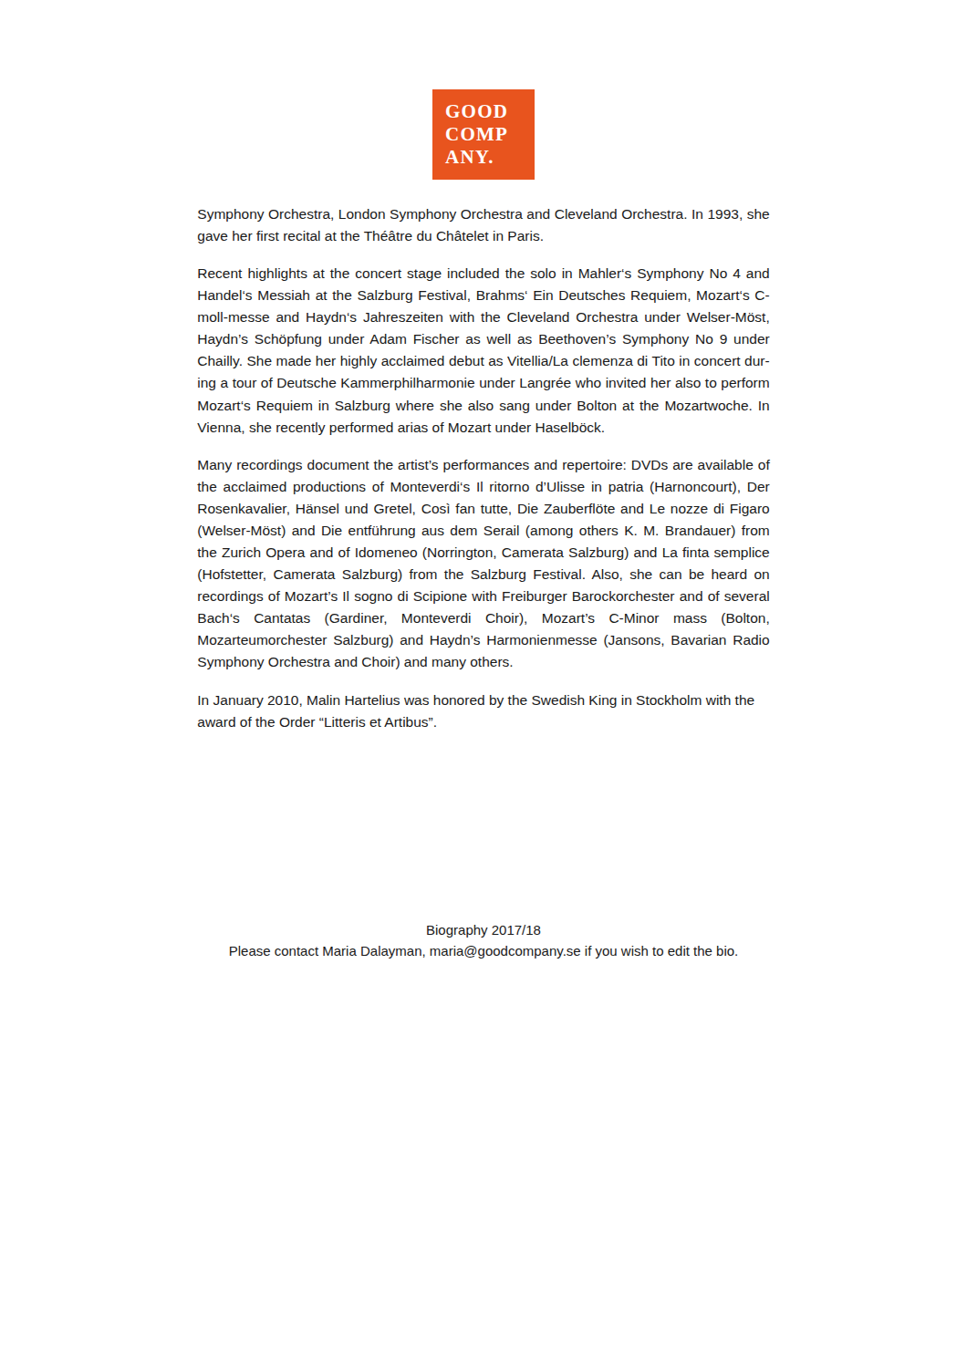GOOD COMP ANY.
Symphony Orchestra, London Symphony Orchestra and Cleveland Orchestra. In 1993, she gave her first recital at the Théâtre du Châtelet in Paris.
Recent highlights at the concert stage included the solo in Mahler‘s Symphony No 4 and Handel‘s Messiah at the Salzburg Festival, Brahms‘ Ein Deutsches Requiem, Mozart‘s C-moll-messe and Haydn‘s Jahreszeiten with the Cleveland Orchestra under Welser-Möst, Haydn’s Schöpfung under Adam Fischer as well as Beethoven’s Symphony No 9 under Chailly. She made her highly acclaimed debut as Vitellia/La clemenza di Tito in concert during a tour of Deutsche Kammerphilharmonie under Langrée who invited her also to perform Mozart‘s Requiem in Salzburg where she also sang under Bolton at the Mozartwoche. In Vienna, she recently performed arias of Mozart under Haselböck.
Many recordings document the artist’s performances and repertoire: DVDs are available of the acclaimed productions of Monteverdi‘s Il ritorno d’Ulisse in patria (Harnoncourt), Der Rosenkavalier, Hänsel und Gretel, Così fan tutte, Die Zauberflöte and Le nozze di Figaro (Welser-Möst) and Die entführung aus dem Serail (among others K. M. Brandauer) from the Zurich Opera and of Idomeneo (Norrington, Camerata Salzburg) and La finta semplice (Hofstetter, Camerata Salzburg) from the Salzburg Festival. Also, she can be heard on recordings of Mozart’s Il sogno di Scipione with Freiburger Barockorchester and of several Bach‘s Cantatas (Gardiner, Monteverdi Choir), Mozart’s C-Minor mass (Bolton, Mozarteumorchester Salzburg) and Haydn’s Harmonienmesse (Jansons, Bavarian Radio Symphony Orchestra and Choir) and many others.
In January 2010, Malin Hartelius was honored by the Swedish King in Stockholm with the award of the Order “Litteris et Artibus”.
Biography 2017/18
Please contact Maria Dalayman, maria@goodcompany.se if you wish to edit the bio.